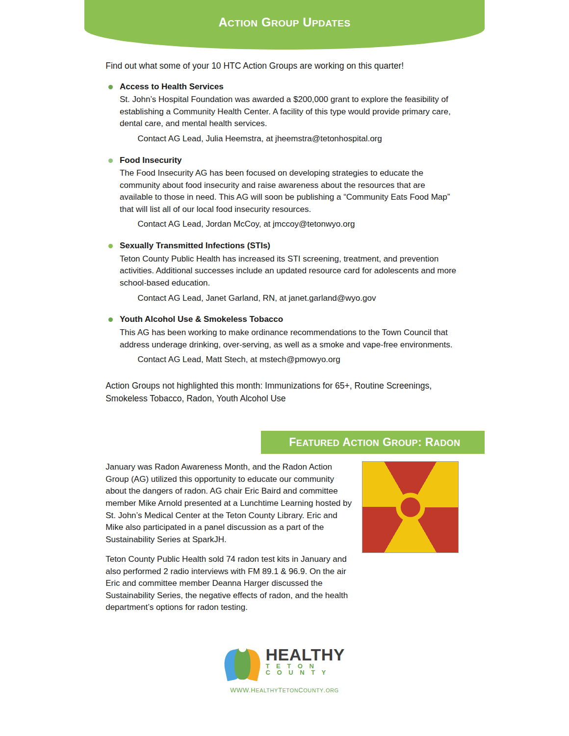ACTION GROUP UPDATES
Find out what some of your 10 HTC Action Groups are working on this quarter!
Access to Health Services
St. John’s Hospital Foundation was awarded a $200,000 grant to explore the feasibility of establishing a Community Health Center. A facility of this type would provide primary care, dental care, and mental health services.
Contact AG Lead, Julia Heemstra, at jheemstra@tetonhospital.org
Food Insecurity
The Food Insecurity AG has been focused on developing strategies to educate the community about food insecurity and raise awareness about the resources that are available to those in need. This AG will soon be publishing a “Community Eats Food Map” that will list all of our local food insecurity resources.
Contact AG Lead, Jordan McCoy, at jmccoy@tetonwyo.org
Sexually Transmitted Infections (STIs)
Teton County Public Health has increased its STI screening, treatment, and prevention activities. Additional successes include an updated resource card for adolescents and more school-based education.
Contact AG Lead, Janet Garland, RN, at janet.garland@wyo.gov
Youth Alcohol Use & Smokeless Tobacco
This AG has been working to make ordinance recommendations to the Town Council that address underage drinking, over-serving, as well as a smoke and vape-free environments.
Contact AG Lead, Matt Stech, at mstech@pmowyo.org
Action Groups not highlighted this month: Immunizations for 65+, Routine Screenings, Smokeless Tobacco, Radon, Youth Alcohol Use
FEATURED ACTION GROUP: RADON
January was Radon Awareness Month, and the Radon Action Group (AG) utilized this opportunity to educate our community about the dangers of radon. AG chair Eric Baird and committee member Mike Arnold presented at a Lunchtime Learning hosted by St. John’s Medical Center at the Teton County Library. Eric and Mike also participated in a panel discussion as a part of the Sustainability Series at SparkJH.
Teton County Public Health sold 74 radon test kits in January and also performed 2 radio interviews with FM 89.1 & 96.9. On the air Eric and committee member Deanna Harger discussed the Sustainability Series, the negative effects of radon, and the health department’s options for radon testing.
HEALTHY
T E T O N
C O U N T Y
WWW.HEALTHYTETONCOUNTY.ORG